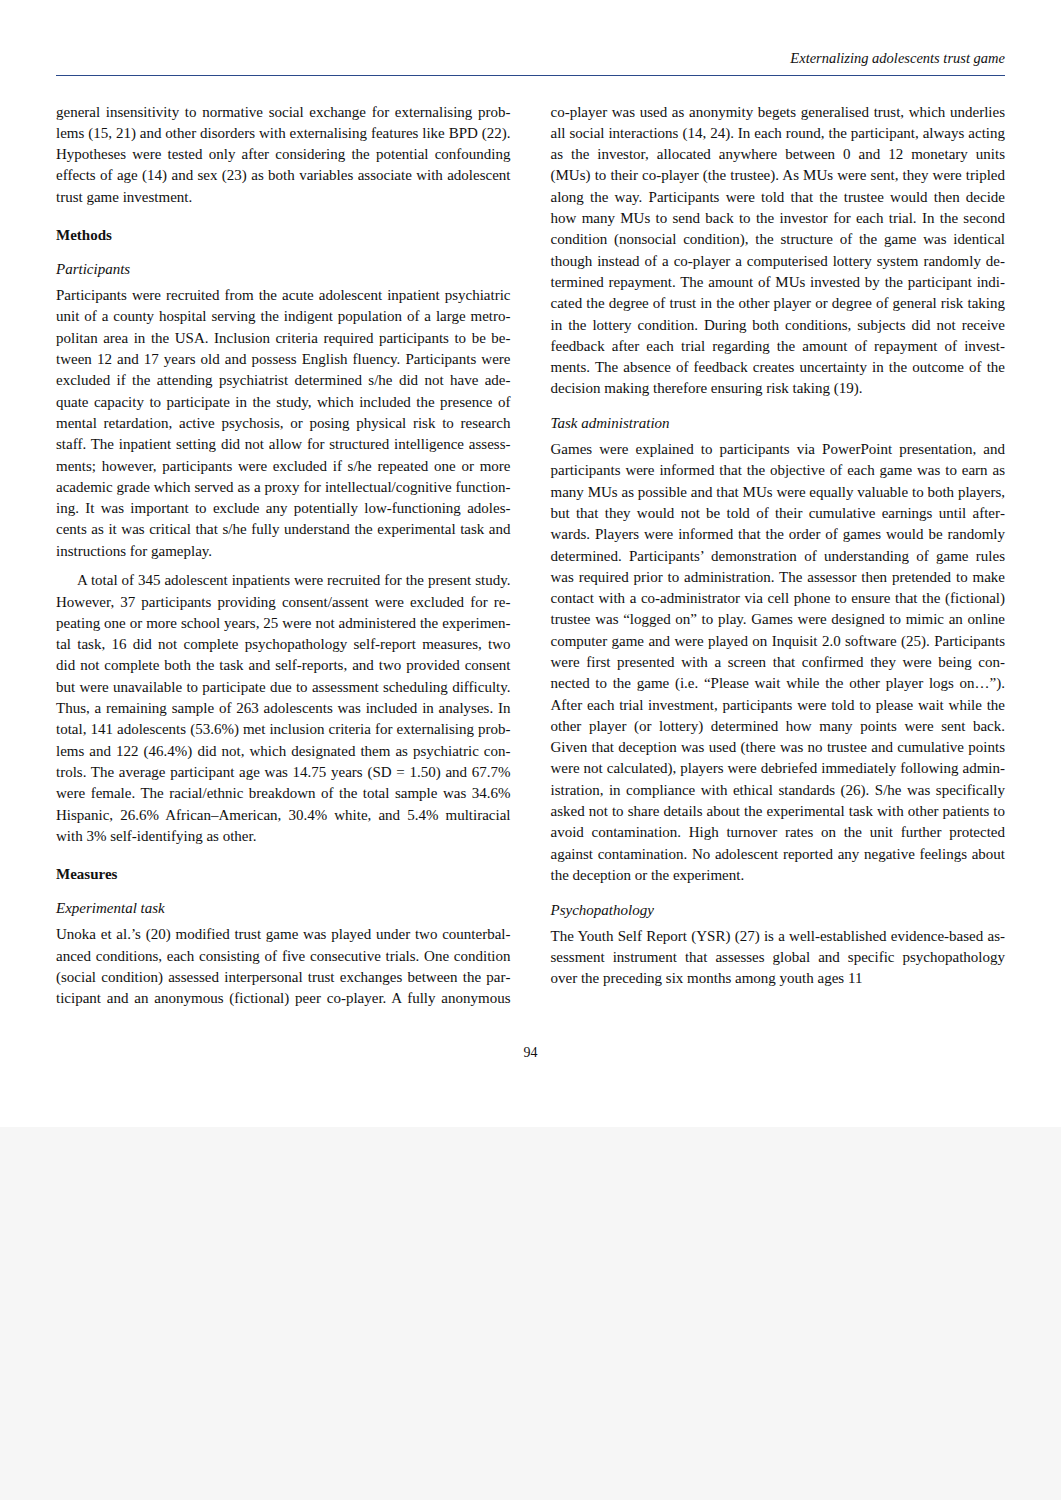Externalizing adolescents trust game
general insensitivity to normative social exchange for externalising problems (15, 21) and other disorders with externalising features like BPD (22). Hypotheses were tested only after considering the potential confounding effects of age (14) and sex (23) as both variables associate with adolescent trust game investment.
Methods
Participants
Participants were recruited from the acute adolescent inpatient psychiatric unit of a county hospital serving the indigent population of a large metropolitan area in the USA. Inclusion criteria required participants to be between 12 and 17 years old and possess English fluency. Participants were excluded if the attending psychiatrist determined s/he did not have adequate capacity to participate in the study, which included the presence of mental retardation, active psychosis, or posing physical risk to research staff. The inpatient setting did not allow for structured intelligence assessments; however, participants were excluded if s/he repeated one or more academic grade which served as a proxy for intellectual/cognitive functioning. It was important to exclude any potentially low-functioning adolescents as it was critical that s/he fully understand the experimental task and instructions for gameplay.
A total of 345 adolescent inpatients were recruited for the present study. However, 37 participants providing consent/assent were excluded for repeating one or more school years, 25 were not administered the experimental task, 16 did not complete psychopathology self-report measures, two did not complete both the task and self-reports, and two provided consent but were unavailable to participate due to assessment scheduling difficulty. Thus, a remaining sample of 263 adolescents was included in analyses. In total, 141 adolescents (53.6%) met inclusion criteria for externalising problems and 122 (46.4%) did not, which designated them as psychiatric controls. The average participant age was 14.75 years (SD = 1.50) and 67.7% were female. The racial/ethnic breakdown of the total sample was 34.6% Hispanic, 26.6% African–American, 30.4% white, and 5.4% multiracial with 3% self-identifying as other.
Measures
Experimental task
Unoka et al.’s (20) modified trust game was played under two counterbalanced conditions, each consisting of five consecutive trials. One condition (social condition) assessed interpersonal trust exchanges between the participant and an anonymous (fictional) peer co-player. A fully anonymous co-player was used as anonymity begets generalised trust, which underlies all social interactions (14, 24). In each round, the participant, always acting as the investor, allocated anywhere between 0 and 12 monetary units (MUs) to their co-player (the trustee). As MUs were sent, they were tripled along the way. Participants were told that the trustee would then decide how many MUs to send back to the investor for each trial. In the second condition (nonsocial condition), the structure of the game was identical though instead of a co-player a computerised lottery system randomly determined repayment. The amount of MUs invested by the participant indicated the degree of trust in the other player or degree of general risk taking in the lottery condition. During both conditions, subjects did not receive feedback after each trial regarding the amount of repayment of investments. The absence of feedback creates uncertainty in the outcome of the decision making therefore ensuring risk taking (19).
Task administration
Games were explained to participants via PowerPoint presentation, and participants were informed that the objective of each game was to earn as many MUs as possible and that MUs were equally valuable to both players, but that they would not be told of their cumulative earnings until afterwards. Players were informed that the order of games would be randomly determined. Participants’ demonstration of understanding of game rules was required prior to administration. The assessor then pretended to make contact with a co-administrator via cell phone to ensure that the (fictional) trustee was “logged on” to play. Games were designed to mimic an online computer game and were played on Inquisit 2.0 software (25). Participants were first presented with a screen that confirmed they were being connected to the game (i.e. “Please wait while the other player logs on…”). After each trial investment, participants were told to please wait while the other player (or lottery) determined how many points were sent back. Given that deception was used (there was no trustee and cumulative points were not calculated), players were debriefed immediately following administration, in compliance with ethical standards (26). S/he was specifically asked not to share details about the experimental task with other patients to avoid contamination. High turnover rates on the unit further protected against contamination. No adolescent reported any negative feelings about the deception or the experiment.
Psychopathology
The Youth Self Report (YSR) (27) is a well-established evidence-based assessment instrument that assesses global and specific psychopathology over the preceding six months among youth ages 11
94